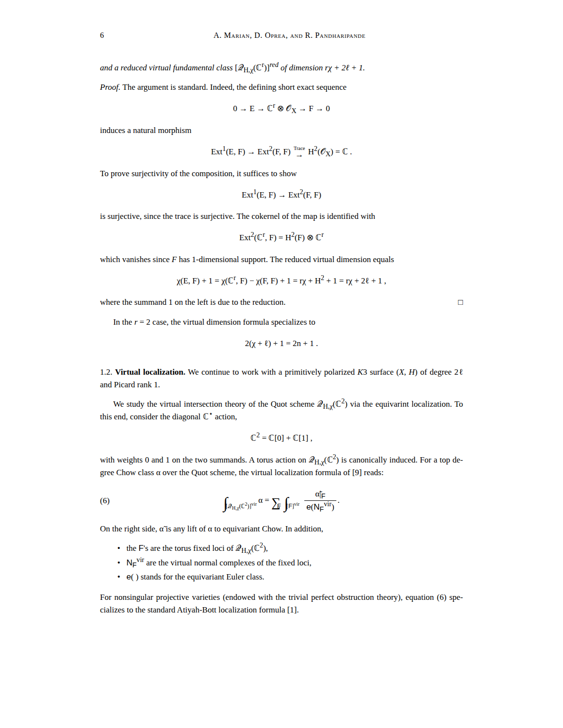6 A. Marian, D. Oprea, and R. Pandharipande
and a reduced virtual fundamental class [𝒬H,χ(ℂr)]red of dimension rχ + 2ℓ + 1.
Proof. The argument is standard. Indeed, the defining short exact sequence
0 → E → ℂr ⊗ 𝒪X → F → 0
induces a natural morphism
Ext1(E, F) → Ext2(F, F) Trace→ H2(𝒪X) = ℂ .
To prove surjectivity of the composition, it suffices to show
Ext1(E, F) → Ext2(F, F)
is surjective, since the trace is surjective. The cokernel of the map is identified with
Ext2(ℂr, F) = H2(F) ⊗ ℂr
which vanishes since F has 1-dimensional support. The reduced virtual dimension equals
χ(E, F) + 1 = χ(ℂr, F) − χ(F, F) + 1 = rχ + H2 + 1 = rχ + 2ℓ + 1 ,
where the summand 1 on the left is due to the reduction. □
In the r = 2 case, the virtual dimension formula specializes to
2(χ + ℓ) + 1 = 2n + 1 .
1.2. Virtual localization. We continue to work with a primitively polarized K3 surface (X, H) of degree 2ℓ and Picard rank 1.
We study the virtual intersection theory of the Quot scheme 𝒬H,χ(ℂ2) via the equivarint localization. To this end, consider the diagonal ℂ⋆ action,
ℂ2 = ℂ[0] + ℂ[1] ,
with weights 0 and 1 on the two summands. A torus action on 𝒬H,χ(ℂ2) is canonically induced. For a top degree Chow class α over the Quot scheme, the virtual localization formula of [9] reads:
(6) ∫[𝒬H,χ(ℂ2)]virα = ∑F ∫[F]vir α̃|F e(NFvir).
On the right side, α̃ is any lift of α to equivariant Chow. In addition,
the F's are the torus fixed loci of 𝒬H,χ(ℂ2),
NFvir are the virtual normal complexes of the fixed loci,
e( ) stands for the equivariant Euler class.
For nonsingular projective varieties (endowed with the trivial perfect obstruction theory), equation (6) specializes to the standard Atiyah-Bott localization formula [1].